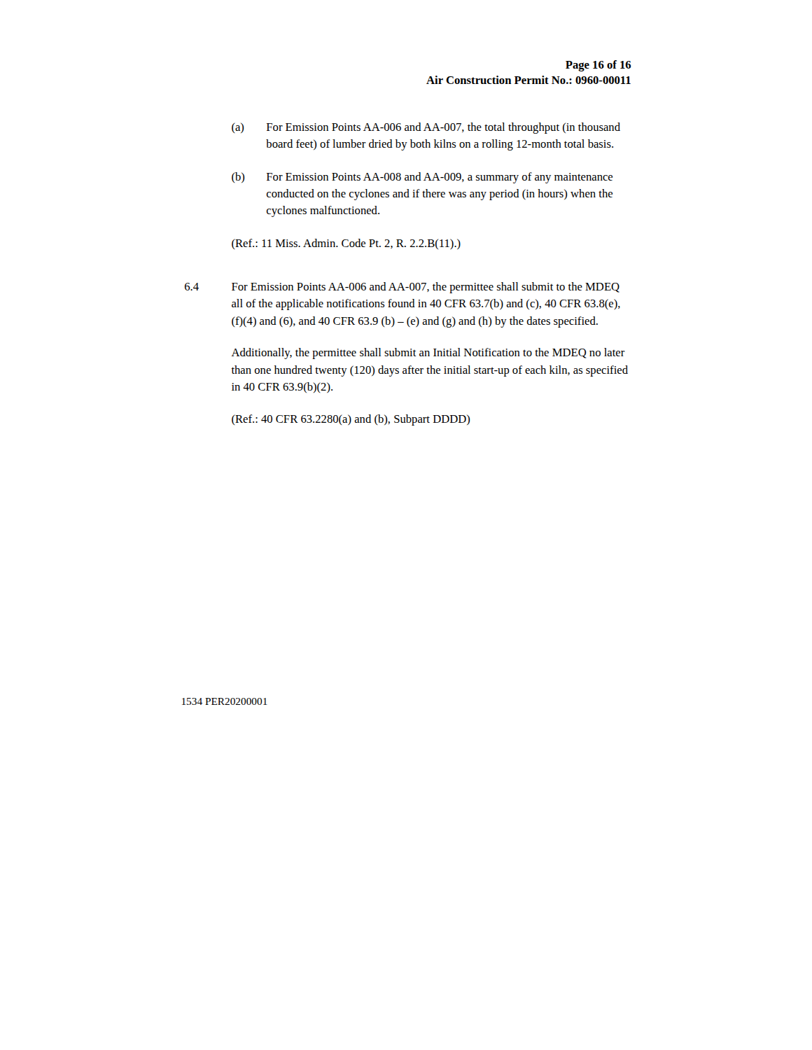Page 16 of 16
Air Construction Permit No.: 0960-00011
(a)
For Emission Points AA-006 and AA-007, the total throughput (in thousand board feet) of lumber dried by both kilns on a rolling 12-month total basis.
(b)
For Emission Points AA-008 and AA-009, a summary of any maintenance conducted on the cyclones and if there was any period (in hours) when the cyclones malfunctioned.
(Ref.: 11 Miss. Admin. Code Pt. 2, R. 2.2.B(11).)
6.4
For Emission Points AA-006 and AA-007, the permittee shall submit to the MDEQ all of the applicable notifications found in 40 CFR 63.7(b) and (c), 40 CFR 63.8(e), (f)(4) and (6), and 40 CFR 63.9 (b) – (e) and (g) and (h) by the dates specified.
Additionally, the permittee shall submit an Initial Notification to the MDEQ no later than one hundred twenty (120) days after the initial start-up of each kiln, as specified in 40 CFR 63.9(b)(2).
(Ref.: 40 CFR 63.2280(a) and (b), Subpart DDDD)
1534 PER20200001